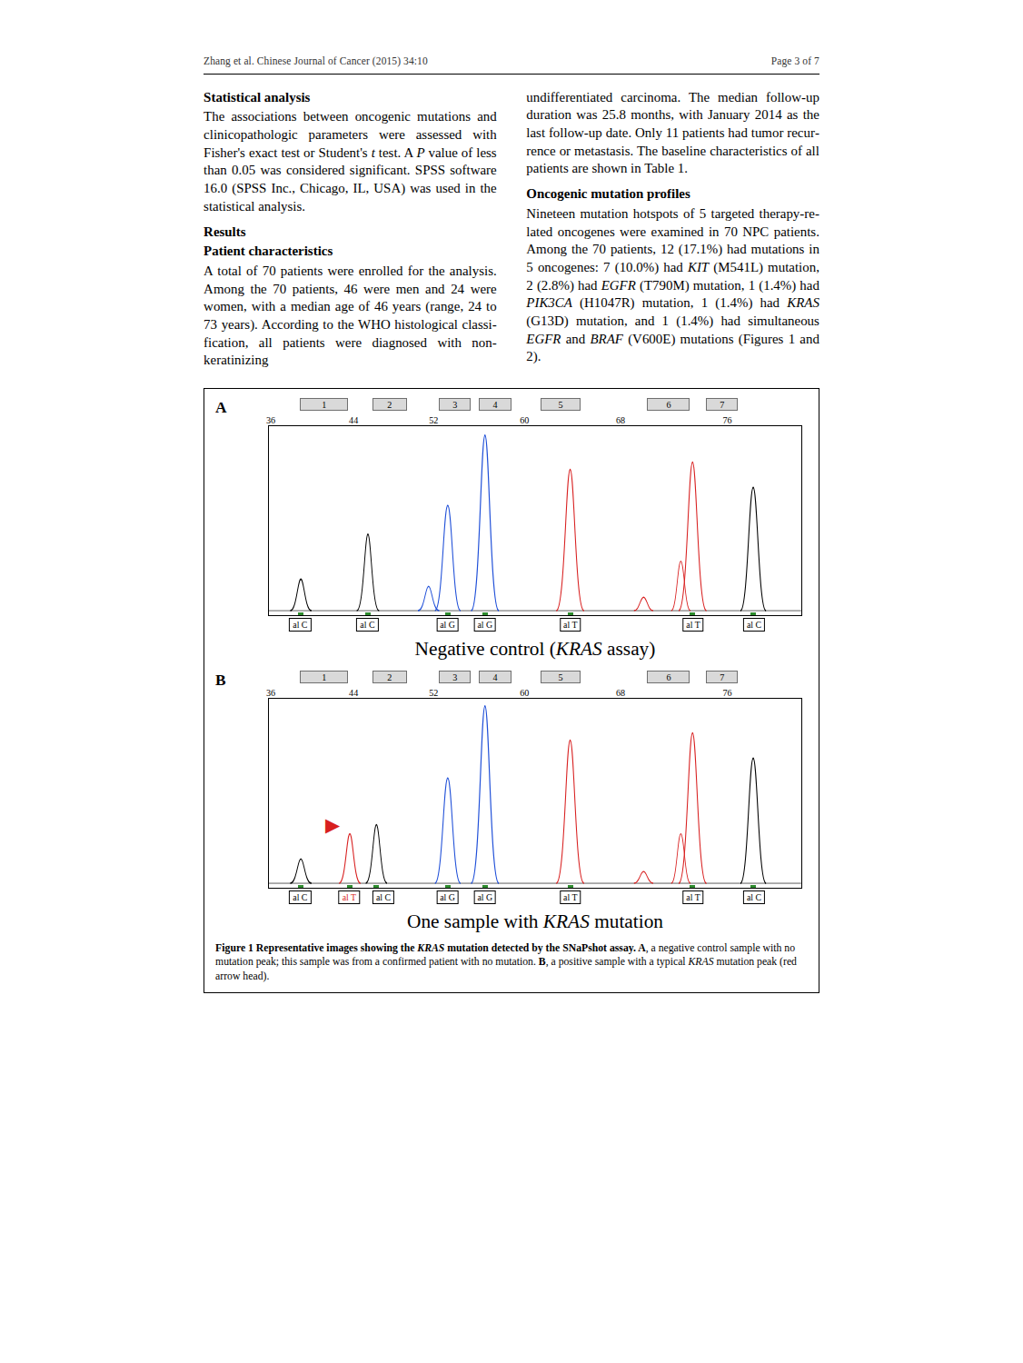Zhang et al. Chinese Journal of Cancer (2015) 34:10
Page 3 of 7
Statistical analysis
The associations between oncogenic mutations and clinicopathologic parameters were assessed with Fisher's exact test or Student's t test. A P value of less than 0.05 was considered significant. SPSS software 16.0 (SPSS Inc., Chicago, IL, USA) was used in the statistical analysis.
Results
Patient characteristics
A total of 70 patients were enrolled for the analysis. Among the 70 patients, 46 were men and 24 were women, with a median age of 46 years (range, 24 to 73 years). According to the WHO histological classification, all patients were diagnosed with non-keratinizing
undifferentiated carcinoma. The median follow-up duration was 25.8 months, with January 2014 as the last follow-up date. Only 11 patients had tumor recurrence or metastasis. The baseline characteristics of all patients are shown in Table 1.
Oncogenic mutation profiles
Nineteen mutation hotspots of 5 targeted therapy-related oncogenes were examined in 70 NPC patients. Among the 70 patients, 12 (17.1%) had mutations in 5 oncogenes: 7 (10.0%) had KIT (M541L) mutation, 2 (2.8%) had EGFR (T790M) mutation, 1 (1.4%) had PIK3CA (H1047R) mutation, 1 (1.4%) had KRAS (G13D) mutation, and 1 (1.4%) had simultaneous EGFR and BRAF (V600E) mutations (Figures 1 and 2).
A
1
2
3
4
5
6
7
36 44 52 60 68 76
Intensity
28,000 24,000 20,000 16,000 12,000 8,000 4,000 0
al C
al C
al G
al G
al T
al T
al C
Negative control (KRAS assay)
B
1
2
3
4
5
6
7
36 44 52 60 68 76
Intensity
28,000 24,000 20,000 16,000 12,000 8,000 4,000 0
▶
al C
al T
al C
al G
al G
al T
al T
al C
One sample with KRAS mutation
Figure 1 Representative images showing the KRAS mutation detected by the SNaPshot assay. A, a negative control sample with no mutation peak; this sample was from a confirmed patient with no mutation. B, a positive sample with a typical KRAS mutation peak (red arrow head).